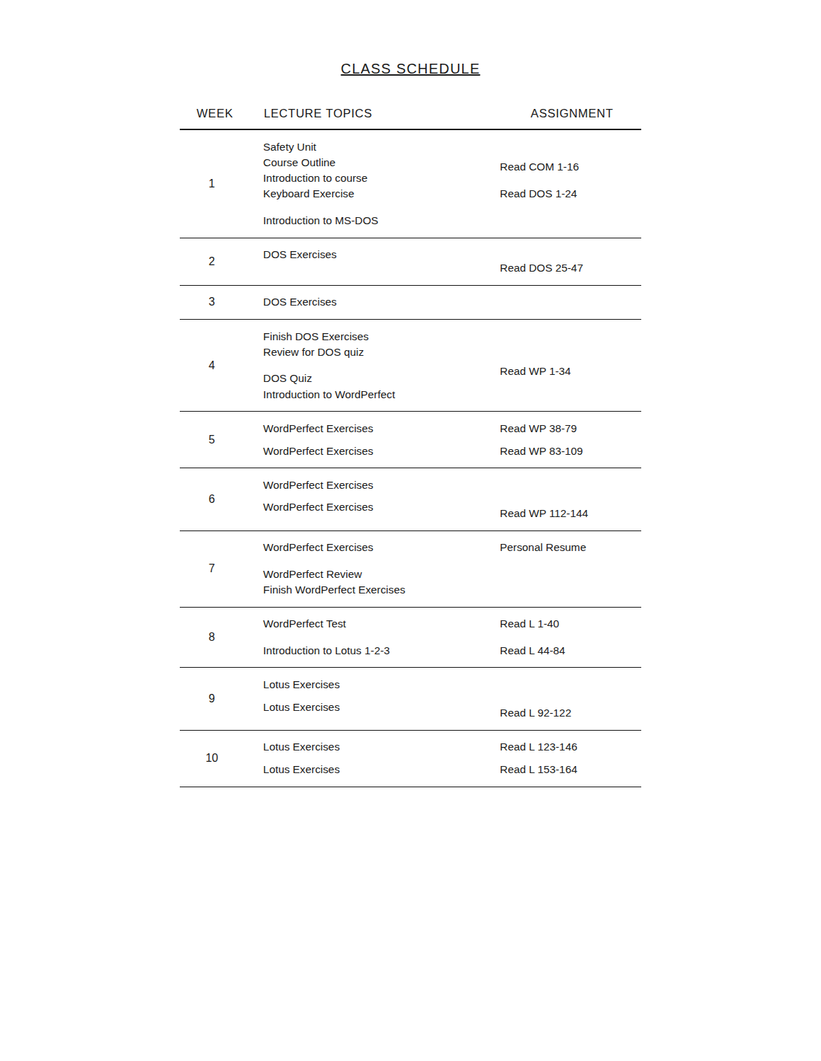CLASS SCHEDULE
| WEEK | LECTURE TOPICS | ASSIGNMENT |
| --- | --- | --- |
| 1 | Safety Unit Course Outline Introduction to course Keyboard Exercise Introduction to MS-DOS | Read COM 1-16 Read DOS 1-24 |
| 2 | DOS Exercises | Read DOS 25-47 |
| 3 | DOS Exercises | |
| 4 | Finish DOS Exercises Review for DOS quiz DOS Quiz Introduction to WordPerfect | Read WP 1-34 |
| 5 | WordPerfect Exercises WordPerfect Exercises | Read WP 38-79 Read WP 83-109 |
| 6 | WordPerfect Exercises WordPerfect Exercises | Read WP 112-144 |
| 7 | WordPerfect Exercises WordPerfect Review Finish WordPerfect Exercises | Personal Resume |
| 8 | WordPerfect Test Introduction to Lotus 1-2-3 | Read L 1-40 Read L 44-84 |
| 9 | Lotus Exercises Lotus Exercises | Read L 92-122 |
| 10 | Lotus Exercises Lotus Exercises | Read L 123-146 Read L 153-164 |